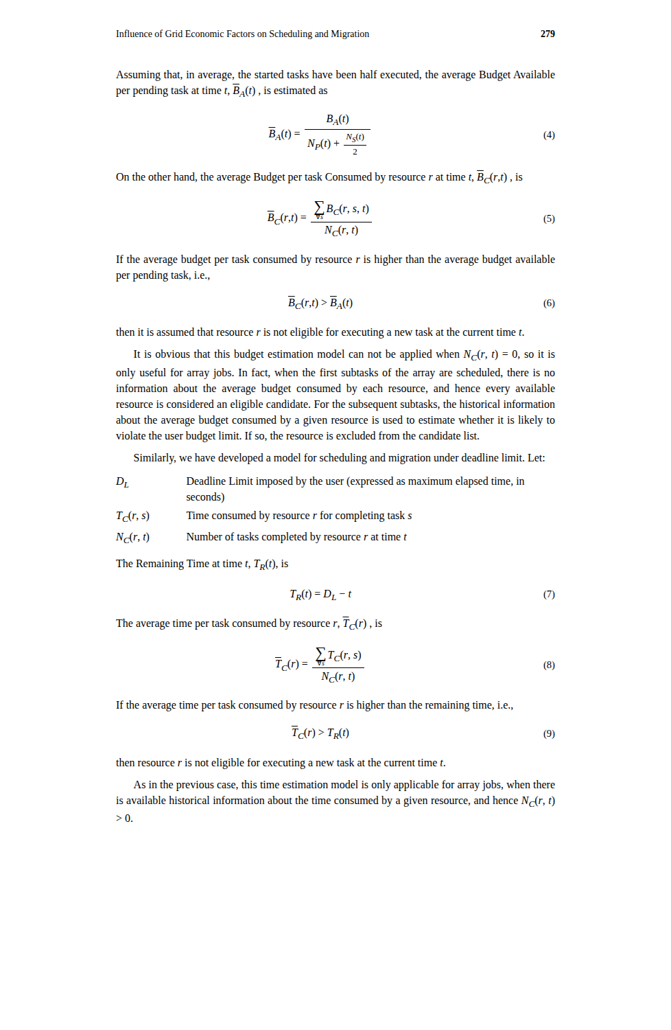Influence of Grid Economic Factors on Scheduling and Migration 279
Assuming that, in average, the started tasks have been half executed, the average Budget Available per pending task at time t, BA(t) , is estimated as
BA(t) = BA(t) NP(t) + NS(t) 2
(4)
On the other hand, the average Budget per task Consumed by resource r at time t, BC(r,t) , is
BC(r,t) = ∑∀s BC(r, s, t) NC(r, t)
(5)
If the average budget per task consumed by resource r is higher than the average budget available per pending task, i.e.,
BC(r,t) > BA(t)
(6)
then it is assumed that resource r is not eligible for executing a new task at the current time t.
It is obvious that this budget estimation model can not be applied when NC(r, t) = 0, so it is only useful for array jobs. In fact, when the first subtasks of the array are scheduled, there is no information about the average budget consumed by each resource, and hence every available resource is considered an eligible candidate. For the subsequent subtasks, the historical information about the average budget consumed by a given resource is used to estimate whether it is likely to violate the user budget limit. If so, the resource is excluded from the candidate list.
Similarly, we have developed a model for scheduling and migration under deadline limit. Let:
| D L | Deadline Limit imposed by the user (expressed as maximum elapsed time, in seconds) |
| T C ( r , s ) | Time consumed by resource r for completing task s |
| N C ( r , t ) | Number of tasks completed by resource r at time t |
The Remaining Time at time t, TR(t), is
TR(t) = DL − t
(7)
The average time per task consumed by resource r, TC(r) , is
TC(r) = ∑∀s TC(r, s) NC(r, t)
(8)
If the average time per task consumed by resource r is higher than the remaining time, i.e.,
TC(r) > TR(t)
(9)
then resource r is not eligible for executing a new task at the current time t.
As in the previous case, this time estimation model is only applicable for array jobs, when there is available historical information about the time consumed by a given resource, and hence NC(r, t) > 0.